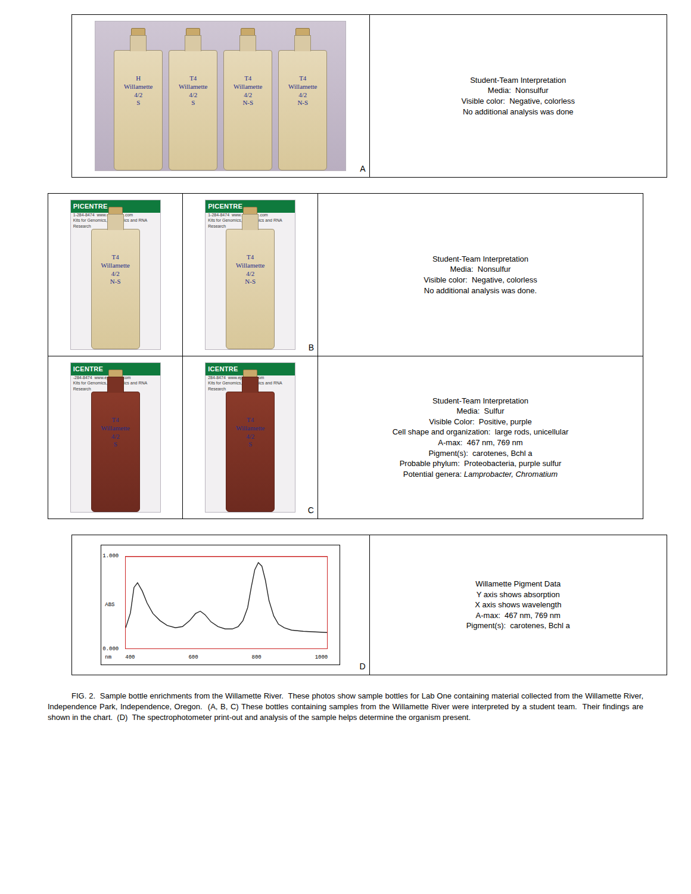| H Willamette 4/2 S T4 Willamette 4/2 S T4 Willamette 4/2 N-S T4 Willamette 4/2 N-S A | Student-Team Interpretation Media: Nonsulfur Visible color: Negative, colorless No additional analysis was done |
| PICENTRE 1-284-8474 www.epicentre.com Kits for Genomics, Proteomics and RNA Research T4 Willamette 4/2 N-S | PICENTRE 1-284-8474 www.epicentre.com Kits for Genomics, Proteomics and RNA Research T4 Willamette 4/2 N-S B | Student-Team Interpretation Media: Nonsulfur Visible color: Negative, colorless No additional analysis was done. |
| ICENTRE -284-8474 www.epicentre.com Kits for Genomics, Proteomics and RNA Research T4 Willamette 4/2 S | ICENTRE 284-8474 www.epicentre.com Kits for Genomics, Proteomics and RNA Research T4 Willamette 4/2 S C | Student-Team Interpretation Media: Sulfur Visible Color: Positive, purple Cell shape and organization: large rods, unicellular A-max: 467 nm, 769 nm Pigment(s): carotenes, Bchl a Probable phylum: Proteobacteria, purple sulfur Potential genera: Lamprobacter, Chromatium |
| 1.000 ABS 0.000 nm 400 600 800 1000 D | Willamette Pigment Data Y axis shows absorption X axis shows wavelength A-max: 467 nm, 769 nm Pigment(s): carotenes, Bchl a |
FIG. 2. Sample bottle enrichments from the Willamette River. These photos show sample bottles for Lab One containing material collected from the Willamette River, Independence Park, Independence, Oregon. (A, B, C) These bottles containing samples from the Willamette River were interpreted by a student team. Their findings are shown in the chart. (D) The spectrophotometer print-out and analysis of the sample helps determine the organism present.